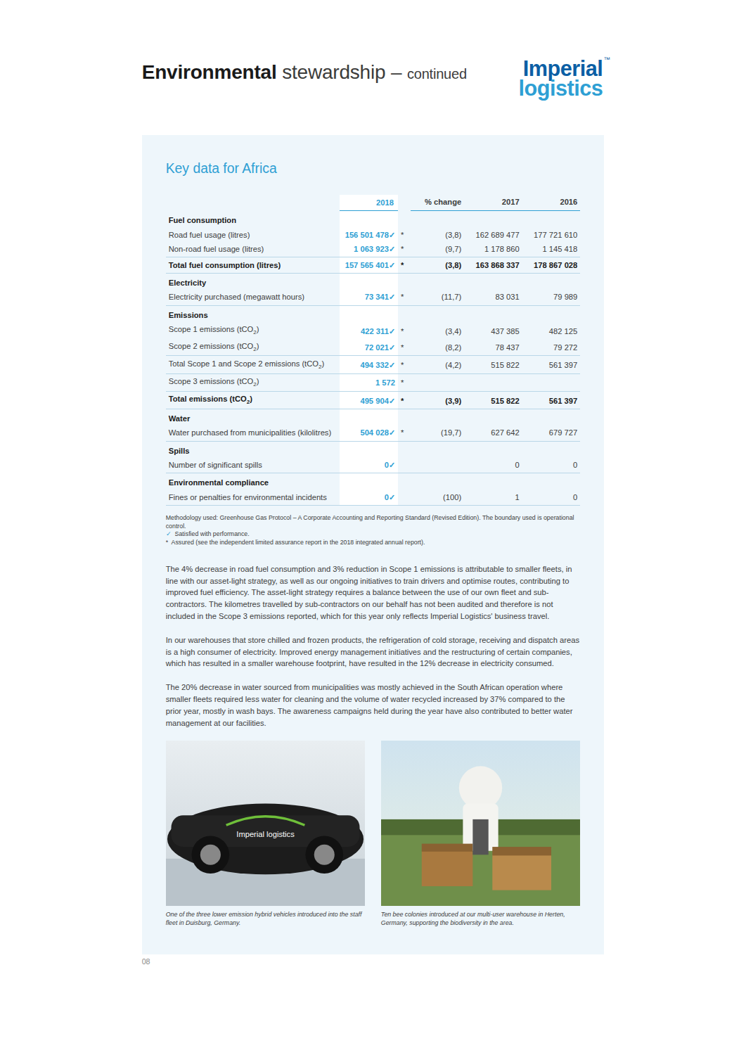Environmental stewardship – continued
™ Imperial logistics
Key data for Africa
| | 2018 | | % change | 2017 | 2016 |
| --- | --- | --- | --- | --- | --- |
| Fuel consumption | | | | | |
| Road fuel usage (litres) | 156 501 478 ✓ | * | (3,8) | 162 689 477 | 177 721 610 |
| Non-road fuel usage (litres) | 1 063 923 ✓ | * | (9,7) | 1 178 860 | 1 145 418 |
| Total fuel consumption (litres) | 157 565 401 ✓ | * | (3,8) | 163 868 337 | 178 867 028 |
| Electricity | | | | | |
| Electricity purchased (megawatt hours) | 73 341 ✓ | * | (11,7) | 83 031 | 79 989 |
| Emissions | | | | | |
| Scope 1 emissions (tCO 2 ) | 422 311 ✓ | * | (3,4) | 437 385 | 482 125 |
| Scope 2 emissions (tCO 2 ) | 72 021 ✓ | * | (8,2) | 78 437 | 79 272 |
| Total Scope 1 and Scope 2 emissions (tCO 2 ) | 494 332 ✓ | * | (4,2) | 515 822 | 561 397 |
| Scope 3 emissions (tCO 2 ) | 1 572 | * | | | |
| Total emissions (tCO 2 ) | 495 904 ✓ | * | (3,9) | 515 822 | 561 397 |
| Water | | | | | |
| Water purchased from municipalities (kilolitres) | 504 028 ✓ | * | (19,7) | 627 642 | 679 727 |
| Spills | | | | | |
| Number of significant spills | 0 ✓ | | | 0 | 0 |
| Environmental compliance | | | | | |
| Fines or penalties for environmental incidents | 0 ✓ | | (100) | 1 | 0 |
Methodology used: Greenhouse Gas Protocol – A Corporate Accounting and Reporting Standard (Revised Edition). The boundary used is operational control.
✓ Satisfied with performance.
* Assured (see the independent limited assurance report in the 2018 integrated annual report).
The 4% decrease in road fuel consumption and 3% reduction in Scope 1 emissions is attributable to smaller fleets, in line with our asset-light strategy, as well as our ongoing initiatives to train drivers and optimise routes, contributing to improved fuel efficiency. The asset-light strategy requires a balance between the use of our own fleet and sub-contractors. The kilometres travelled by sub-contractors on our behalf has not been audited and therefore is not included in the Scope 3 emissions reported, which for this year only reflects Imperial Logistics' business travel.
In our warehouses that store chilled and frozen products, the refrigeration of cold storage, receiving and dispatch areas is a high consumer of electricity. Improved energy management initiatives and the restructuring of certain companies, which has resulted in a smaller warehouse footprint, have resulted in the 12% decrease in electricity consumed.
The 20% decrease in water sourced from municipalities was mostly achieved in the South African operation where smaller fleets required less water for cleaning and the volume of water recycled increased by 37% compared to the prior year, mostly in wash bays. The awareness campaigns held during the year have also contributed to better water management at our facilities.
One of the three lower emission hybrid vehicles introduced into the staff fleet in Duisburg, Germany.
Ten bee colonies introduced at our multi-user warehouse in Herten, Germany, supporting the biodiversity in the area.
08